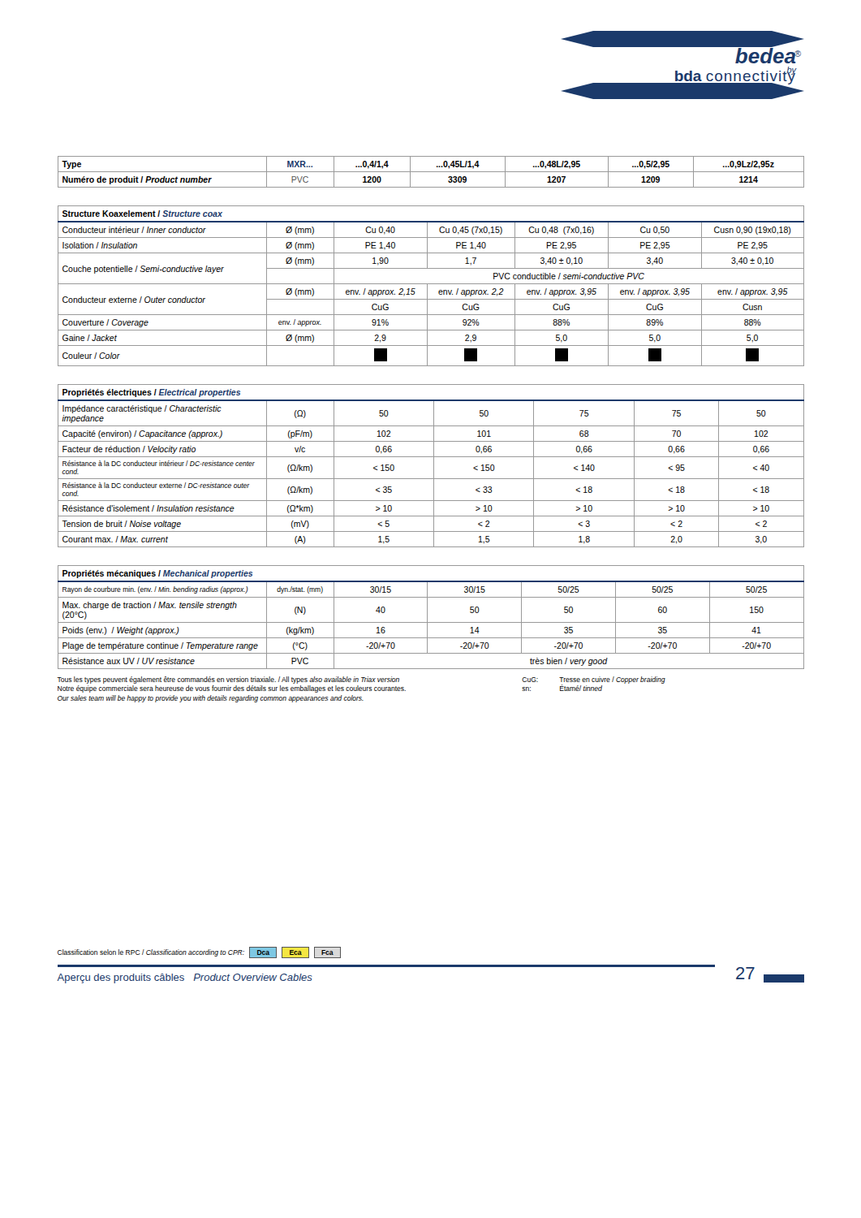bedea ® by bda connectivity
| Type | MXR... | ...0,4/1,4 | ...0,45L/1,4 | ...0,48L/2,95 | ...0,5/2,95 | ...0,9Lz/2,95z |
| Numéro de produit / Product number | PVC | 1200 | 3309 | 1207 | 1209 | 1214 |
| Structure Koaxelement / Structure coax |
| Conducteur intérieur / Inner conductor | Ø (mm) | Cu 0,40 | Cu 0,45 (7x0,15) | Cu 0,48 (7x0,16) | Cu 0,50 | Cusn 0,90 (19x0,18) |
| Isolation / Insulation | Ø (mm) | PE 1,40 | PE 1,40 | PE 2,95 | PE 2,95 | PE 2,95 |
| Couche potentielle / Semi-conductive layer | Ø (mm) | 1,90 | 1,7 | 3,40 ± 0,10 | 3,40 | 3,40 ± 0,10 |
| | PVC conductible / semi-conductive PVC |
| Conducteur externe / Outer conductor | Ø (mm) | env. / approx. 2,15 | env. / approx. 2,2 | env. / approx. 3,95 | env. / approx. 3,95 | env. / approx. 3,95 |
| | CuG | CuG | CuG | CuG | Cusn |
| Couverture / Coverage | env. / approx. | 91% | 92% | 88% | 89% | 88% |
| Gaine / Jacket | Ø (mm) | 2,9 | 2,9 | 5,0 | 5,0 | 5,0 |
| Couleur / Color | | | | | | |
| Propriétés électriques / Electrical properties |
| Impédance caractéristique / Characteristic impedance | (Ω) | 50 | 50 | 75 | 75 | 50 |
| Capacité (environ) / Capacitance (approx.) | (pF/m) | 102 | 101 | 68 | 70 | 102 |
| Facteur de réduction / Velocity ratio | v/c | 0,66 | 0,66 | 0,66 | 0,66 | 0,66 |
| Résistance à la DC conducteur intérieur / DC-resistance center cond. | (Ω/km) | < 150 | < 150 | < 140 | < 95 | < 40 |
| Résistance à la DC conducteur externe / DC-resistance outer cond. | (Ω/km) | < 35 | < 33 | < 18 | < 18 | < 18 |
| Résistance d'isolement / Insulation resistance | (Ω*km) | > 10 | > 10 | > 10 | > 10 | > 10 |
| Tension de bruit / Noise voltage | (mV) | < 5 | < 2 | < 3 | < 2 | < 2 |
| Courant max. / Max. current | (A) | 1,5 | 1,5 | 1,8 | 2,0 | 3,0 |
| Propriétés mécaniques / Mechanical properties |
| Rayon de courbure min. (env. / Min. bending radius (approx.) | dyn./stat. (mm) | 30/15 | 30/15 | 50/25 | 50/25 | 50/25 |
| Max. charge de traction / Max. tensile strength (20°C) | (N) | 40 | 50 | 50 | 60 | 150 |
| Poids (env.) / Weight (approx.) | (kg/km) | 16 | 14 | 35 | 35 | 41 |
| Plage de température continue / Temperature range | (°C) | -20/+70 | -20/+70 | -20/+70 | -20/+70 | -20/+70 |
| Résistance aux UV / UV resistance | PVC | très bien / very good |
Tous les types peuvent également être commandés en version triaxiale. / All types also available in Triax version
Notre équipe commerciale sera heureuse de vous fournir des détails sur les emballages et les couleurs courantes.
Our sales team will be happy to provide you with details regarding common appearances and colors.
| CuG: | Tresse en cuivre / Copper braiding |
| sn: | Étamé/ tinned |
Classification selon le RPC / Classification according to CPR: Dca Eca Fca
Aperçu des produits câbles Product Overview Cables
27